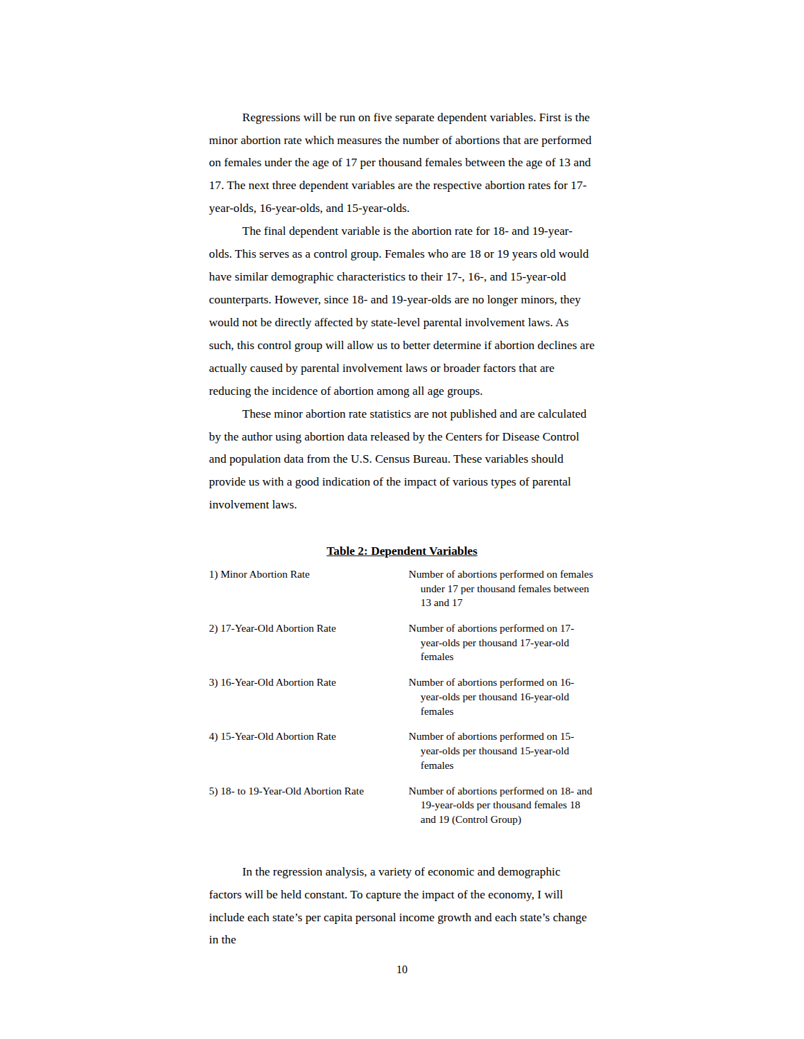Regressions will be run on five separate dependent variables. First is the minor abortion rate which measures the number of abortions that are performed on females under the age of 17 per thousand females between the age of 13 and 17. The next three dependent variables are the respective abortion rates for 17-year-olds, 16-year-olds, and 15-year-olds.
The final dependent variable is the abortion rate for 18- and 19-year-olds. This serves as a control group. Females who are 18 or 19 years old would have similar demographic characteristics to their 17-, 16-, and 15-year-old counterparts. However, since 18- and 19-year-olds are no longer minors, they would not be directly affected by state-level parental involvement laws. As such, this control group will allow us to better determine if abortion declines are actually caused by parental involvement laws or broader factors that are reducing the incidence of abortion among all age groups.
These minor abortion rate statistics are not published and are calculated by the author using abortion data released by the Centers for Disease Control and population data from the U.S. Census Bureau. These variables should provide us with a good indication of the impact of various types of parental involvement laws.
Table 2: Dependent Variables
| 1) Minor Abortion Rate | Number of abortions performed on females under 17 per thousand females between 13 and 17 |
| 2) 17-Year-Old Abortion Rate | Number of abortions performed on 17-year-olds per thousand 17-year-old females |
| 3) 16-Year-Old Abortion Rate | Number of abortions performed on 16-year-olds per thousand 16-year-old females |
| 4) 15-Year-Old Abortion Rate | Number of abortions performed on 15-year-olds per thousand 15-year-old females |
| 5) 18- to 19-Year-Old Abortion Rate | Number of abortions performed on 18- and 19-year-olds per thousand females 18 and 19 (Control Group) |
In the regression analysis, a variety of economic and demographic factors will be held constant. To capture the impact of the economy, I will include each state’s per capita personal income growth and each state’s change in the
10